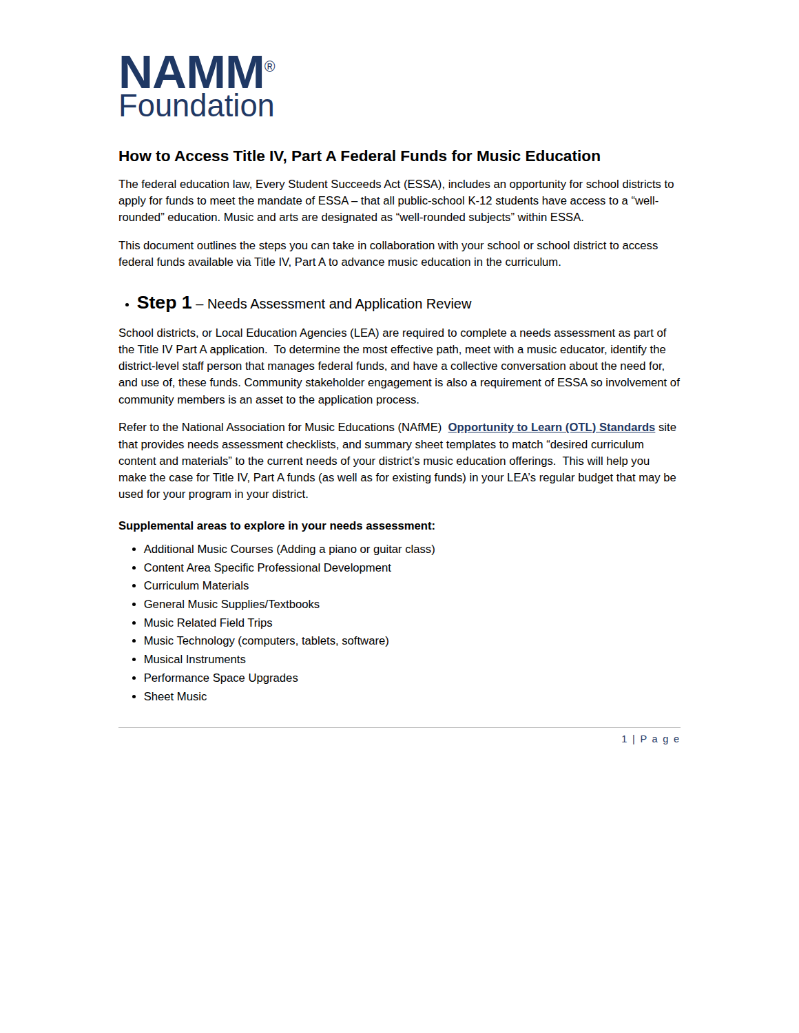NAMM®
Foundation
How to Access Title IV, Part A Federal Funds for Music Education
The federal education law, Every Student Succeeds Act (ESSA), includes an opportunity for school districts to apply for funds to meet the mandate of ESSA – that all public-school K-12 students have access to a “well-rounded” education. Music and arts are designated as “well-rounded subjects” within ESSA.
This document outlines the steps you can take in collaboration with your school or school district to access federal funds available via Title IV, Part A to advance music education in the curriculum.
Step 1 – Needs Assessment and Application Review
School districts, or Local Education Agencies (LEA) are required to complete a needs assessment as part of the Title IV Part A application. To determine the most effective path, meet with a music educator, identify the district-level staff person that manages federal funds, and have a collective conversation about the need for, and use of, these funds. Community stakeholder engagement is also a requirement of ESSA so involvement of community members is an asset to the application process.
Refer to the National Association for Music Educations (NAfME) Opportunity to Learn (OTL) Standards site that provides needs assessment checklists, and summary sheet templates to match “desired curriculum content and materials” to the current needs of your district’s music education offerings. This will help you make the case for Title IV, Part A funds (as well as for existing funds) in your LEA’s regular budget that may be used for your program in your district.
Supplemental areas to explore in your needs assessment:
Additional Music Courses (Adding a piano or guitar class)
Content Area Specific Professional Development
Curriculum Materials
General Music Supplies/Textbooks
Music Related Field Trips
Music Technology (computers, tablets, software)
Musical Instruments
Performance Space Upgrades
Sheet Music
1 | P a g e